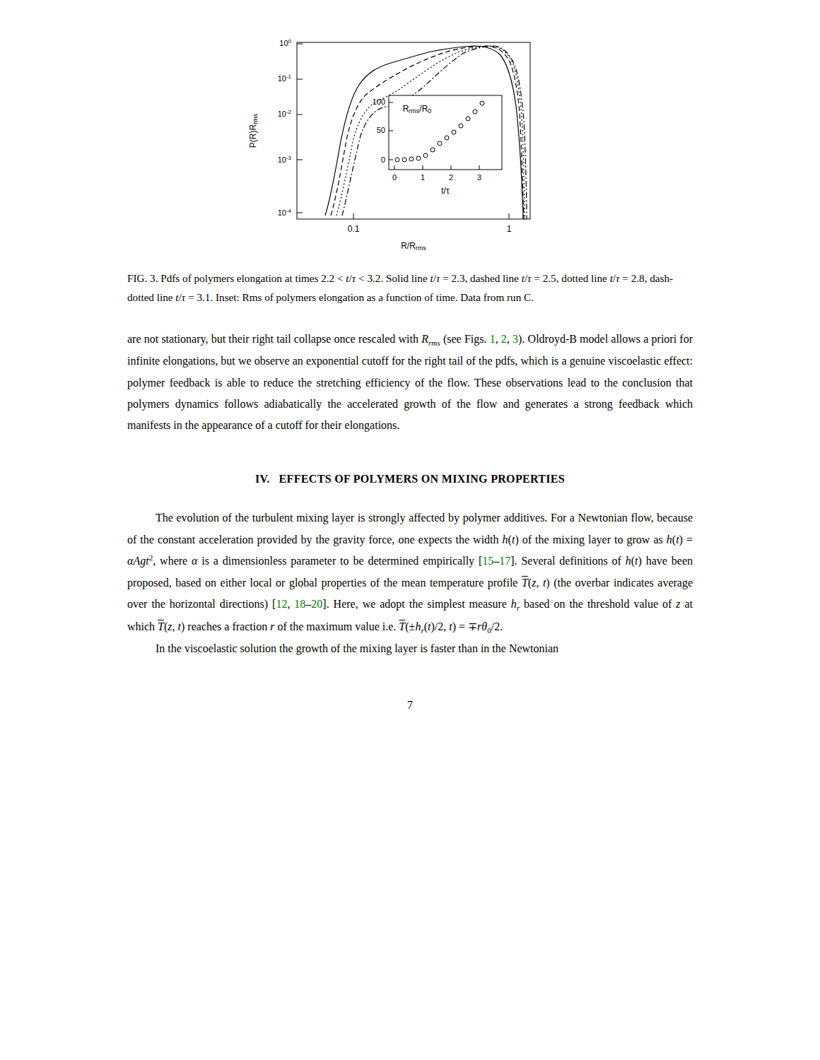100 10-1 10-2 10-3 10-4 P(R)Rrms 0.1 1 R/Rrms 100 50 0 0 1 2 3 t/τ Rrms/R0
FIG. 3. Pdfs of polymers elongation at times 2.2 < t/τ < 3.2. Solid line t/τ = 2.3, dashed line t/τ = 2.5, dotted line t/τ = 2.8, dash-dotted line t/τ = 3.1. Inset: Rms of polymers elongation as a function of time. Data from run C.
are not stationary, but their right tail collapse once rescaled with Rrms (see Figs. 1, 2, 3). Oldroyd-B model allows a priori for infinite elongations, but we observe an exponential cutoff for the right tail of the pdfs, which is a genuine viscoelastic effect: polymer feedback is able to reduce the stretching efficiency of the flow. These observations lead to the conclusion that polymers dynamics follows adiabatically the accelerated growth of the flow and generates a strong feedback which manifests in the appearance of a cutoff for their elongations.
IV. EFFECTS OF POLYMERS ON MIXING PROPERTIES
The evolution of the turbulent mixing layer is strongly affected by polymer additives. For a Newtonian flow, because of the constant acceleration provided by the gravity force, one expects the width h(t) of the mixing layer to grow as h(t) = αAgt2, where α is a dimensionless parameter to be determined empirically [15–17]. Several definitions of h(t) have been proposed, based on either local or global properties of the mean temperature profile T(z, t) (the overbar indicates average over the horizontal directions) [12, 18–20]. Here, we adopt the simplest measure hr based on the threshold value of z at which T(z, t) reaches a fraction r of the maximum value i.e. T(±hr(t)/2, t) = ∓rθ0/2.
In the viscoelastic solution the growth of the mixing layer is faster than in the Newtonian
7